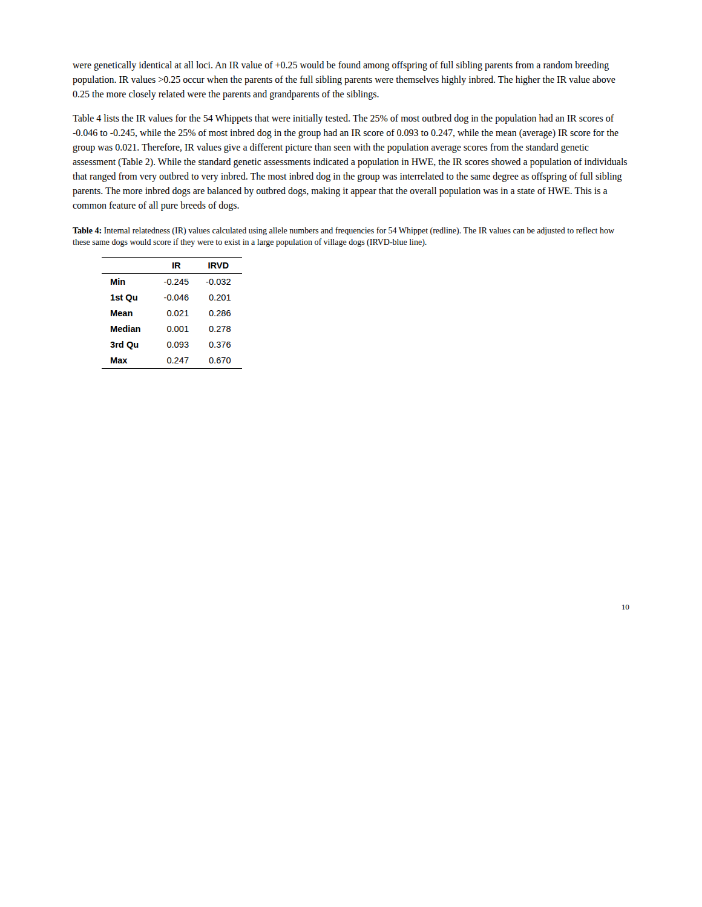were genetically identical at all loci. An IR value of +0.25 would be found among offspring of full sibling parents from a random breeding population. IR values >0.25 occur when the parents of the full sibling parents were themselves highly inbred. The higher the IR value above 0.25 the more closely related were the parents and grandparents of the siblings.
Table 4 lists the IR values for the 54 Whippets that were initially tested. The 25% of most outbred dog in the population had an IR scores of -0.046 to -0.245, while the 25% of most inbred dog in the group had an IR score of 0.093 to 0.247, while the mean (average) IR score for the group was 0.021. Therefore, IR values give a different picture than seen with the population average scores from the standard genetic assessment (Table 2). While the standard genetic assessments indicated a population in HWE, the IR scores showed a population of individuals that ranged from very outbred to very inbred. The most inbred dog in the group was interrelated to the same degree as offspring of full sibling parents. The more inbred dogs are balanced by outbred dogs, making it appear that the overall population was in a state of HWE. This is a common feature of all pure breeds of dogs.
Table 4: Internal relatedness (IR) values calculated using allele numbers and frequencies for 54 Whippet (redline). The IR values can be adjusted to reflect how these same dogs would score if they were to exist in a large population of village dogs (IRVD-blue line).
| | IR | IRVD |
| --- | --- | --- |
| Min | -0.245 | -0.032 |
| 1st Qu | -0.046 | 0.201 |
| Mean | 0.021 | 0.286 |
| Median | 0.001 | 0.278 |
| 3rd Qu | 0.093 | 0.376 |
| Max | 0.247 | 0.670 |
10